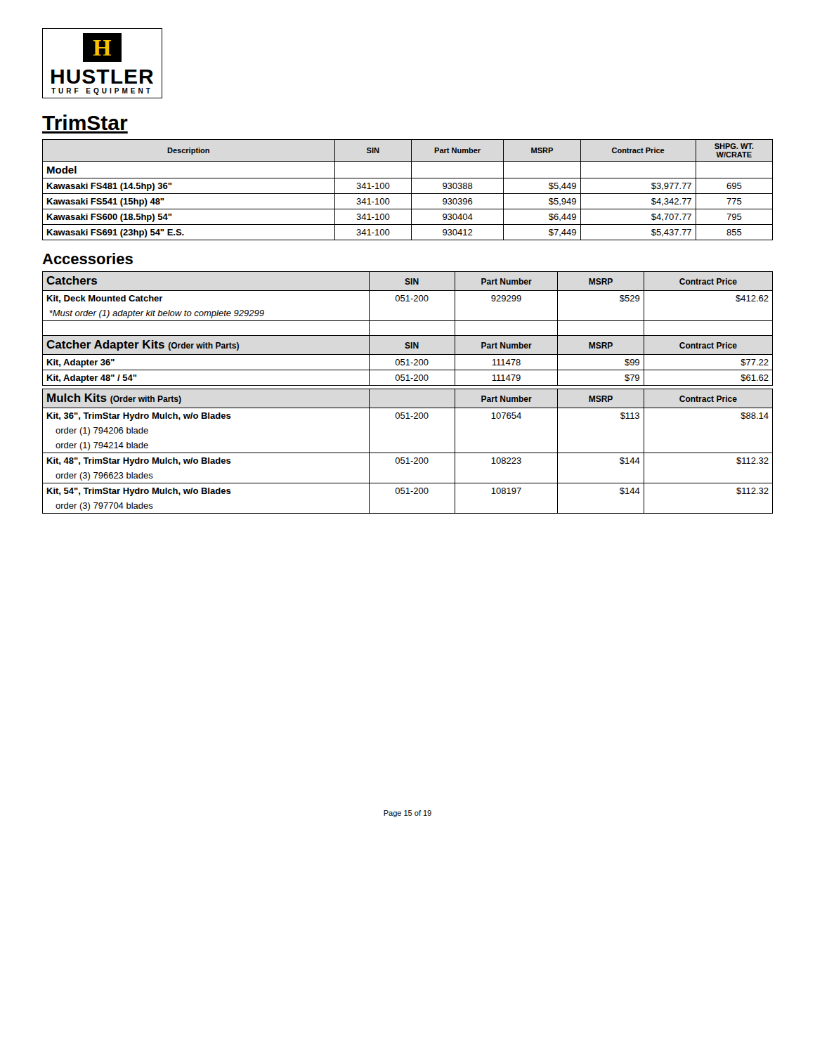H
HUSTLER
TURF EQUIPMENT
TrimStar
| Description | SIN | Part Number | MSRP | Contract Price | SHPG. WT. W/CRATE |
| --- | --- | --- | --- | --- | --- |
| Model | | | | | |
| Kawasaki FS481 (14.5hp) 36" | 341-100 | 930388 | $5,449 | $3,977.77 | 695 |
| Kawasaki FS541 (15hp) 48" | 341-100 | 930396 | $5,949 | $4,342.77 | 775 |
| Kawasaki FS600 (18.5hp) 54" | 341-100 | 930404 | $6,449 | $4,707.77 | 795 |
| Kawasaki FS691 (23hp) 54" E.S. | 341-100 | 930412 | $7,449 | $5,437.77 | 855 |
Accessories
| Catchers | SIN | Part Number | MSRP | Contract Price |
| Kit, Deck Mounted Catcher | 051-200 | 929299 | $529 | $412.62 |
| *Must order (1) adapter kit below to complete 929299 | | | | |
| Catcher Adapter Kits (Order with Parts) | SIN | Part Number | MSRP | Contract Price |
| Kit, Adapter 36" | 051-200 | 111478 | $99 | $77.22 |
| Kit, Adapter 48" / 54" | 051-200 | 111479 | $79 | $61.62 |
| Mulch Kits (Order with Parts) | | Part Number | MSRP | Contract Price |
| Kit, 36", TrimStar Hydro Mulch, w/o Blades | 051-200 | 107654 | $113 | $88.14 |
| order (1) 794206 blade | | | | |
| order (1) 794214 blade | | | | |
| Kit, 48", TrimStar Hydro Mulch, w/o Blades | 051-200 | 108223 | $144 | $112.32 |
| order (3) 796623 blades | | | | |
| Kit, 54", TrimStar Hydro Mulch, w/o Blades | 051-200 | 108197 | $144 | $112.32 |
| order (3) 797704 blades | | | | |
Page 15 of 19